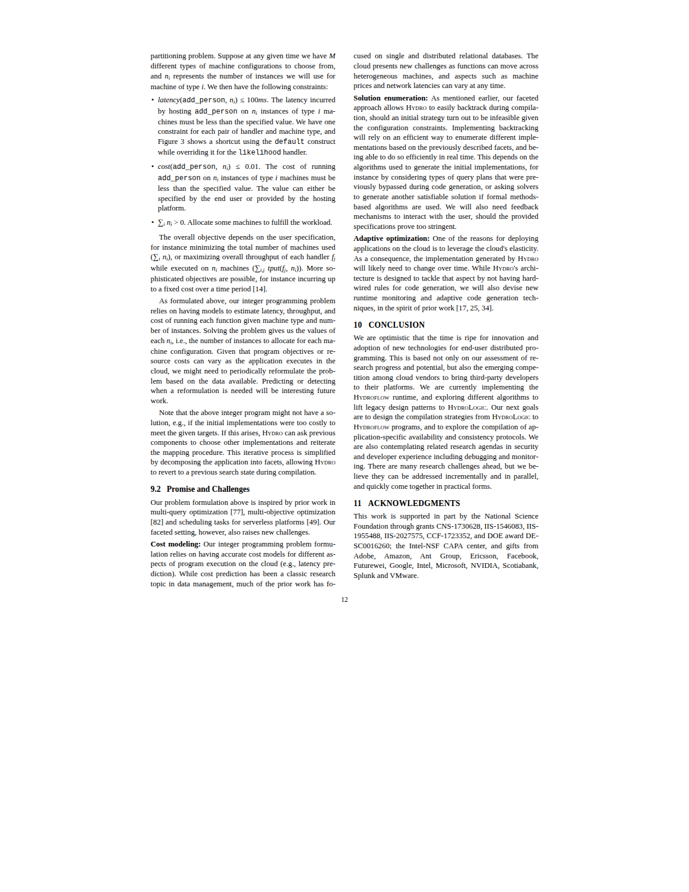partitioning problem. Suppose at any given time we have M different types of machine configurations to choose from, and ni represents the number of instances we will use for machine of type i. We then have the following constraints:
latency(add_person, ni) ≤ 100ms. The latency incurred by hosting add_person on ni instances of type i machines must be less than the specified value. We have one constraint for each pair of handler and machine type, and Figure 3 shows a shortcut using the default construct while overriding it for the likelihood handler.
cost(add_person, ni) ≤ 0.01. The cost of running add_person on ni instances of type i machines must be less than the specified value. The value can either be specified by the end user or provided by the hosting platform.
∑i ni > 0. Allocate some machines to fulfill the workload.
The overall objective depends on the user specification, for instance minimizing the total number of machines used (∑i ni), or maximizing overall throughput of each handler fj while executed on ni machines (∑i,j tput(fj, ni)). More sophisticated objectives are possible, for instance incurring up to a fixed cost over a time period [14].
As formulated above, our integer programming problem relies on having models to estimate latency, throughput, and cost of running each function given machine type and number of instances. Solving the problem gives us the values of each ni, i.e., the number of instances to allocate for each machine configuration. Given that program objectives or resource costs can vary as the application executes in the cloud, we might need to periodically reformulate the problem based on the data available. Predicting or detecting when a reformulation is needed will be interesting future work.
Note that the above integer program might not have a solution, e.g., if the initial implementations were too costly to meet the given targets. If this arises, Hydro can ask previous components to choose other implementations and reiterate the mapping procedure. This iterative process is simplified by decomposing the application into facets, allowing Hydro to revert to a previous search state during compilation.
9.2 Promise and Challenges
Our problem formulation above is inspired by prior work in multi-query optimization [77], multi-objective optimization [82] and scheduling tasks for serverless platforms [49]. Our faceted setting, however, also raises new challenges.
Cost modeling: Our integer programming problem formulation relies on having accurate cost models for different aspects of program execution on the cloud (e.g., latency prediction). While cost prediction has been a classic research topic in data management, much of the prior work has focused on single and distributed relational databases. The cloud presents new challenges as functions can move across heterogeneous machines, and aspects such as machine prices and network latencies can vary at any time.
Solution enumeration: As mentioned earlier, our faceted approach allows Hydro to easily backtrack during compilation, should an initial strategy turn out to be infeasible given the configuration constraints. Implementing backtracking will rely on an efficient way to enumerate different implementations based on the previously described facets, and being able to do so efficiently in real time. This depends on the algorithms used to generate the initial implementations, for instance by considering types of query plans that were previously bypassed during code generation, or asking solvers to generate another satisfiable solution if formal methods-based algorithms are used. We will also need feedback mechanisms to interact with the user, should the provided specifications prove too stringent.
Adaptive optimization: One of the reasons for deploying applications on the cloud is to leverage the cloud's elasticity. As a consequence, the implementation generated by Hydro will likely need to change over time. While Hydro's architecture is designed to tackle that aspect by not having hard-wired rules for code generation, we will also devise new runtime monitoring and adaptive code generation techniques, in the spirit of prior work [17, 25, 34].
10 CONCLUSION
We are optimistic that the time is ripe for innovation and adoption of new technologies for end-user distributed programming. This is based not only on our assessment of research progress and potential, but also the emerging competition among cloud vendors to bring third-party developers to their platforms. We are currently implementing the Hydroflow runtime, and exploring different algorithms to lift legacy design patterns to HydroLogic. Our next goals are to design the compilation strategies from HydroLogic to Hydroflow programs, and to explore the compilation of application-specific availability and consistency protocols. We are also contemplating related research agendas in security and developer experience including debugging and monitoring. There are many research challenges ahead, but we believe they can be addressed incrementally and in parallel, and quickly come together in practical forms.
11 ACKNOWLEDGMENTS
This work is supported in part by the National Science Foundation through grants CNS-1730628, IIS-1546083, IIS-1955488, IIS-2027575, CCF-1723352, and DOE award DE-SC0016260; the Intel-NSF CAPA center, and gifts from Adobe, Amazon, Ant Group, Ericsson, Facebook, Futurewei, Google, Intel, Microsoft, NVIDIA, Scotiabank, Splunk and VMware.
12